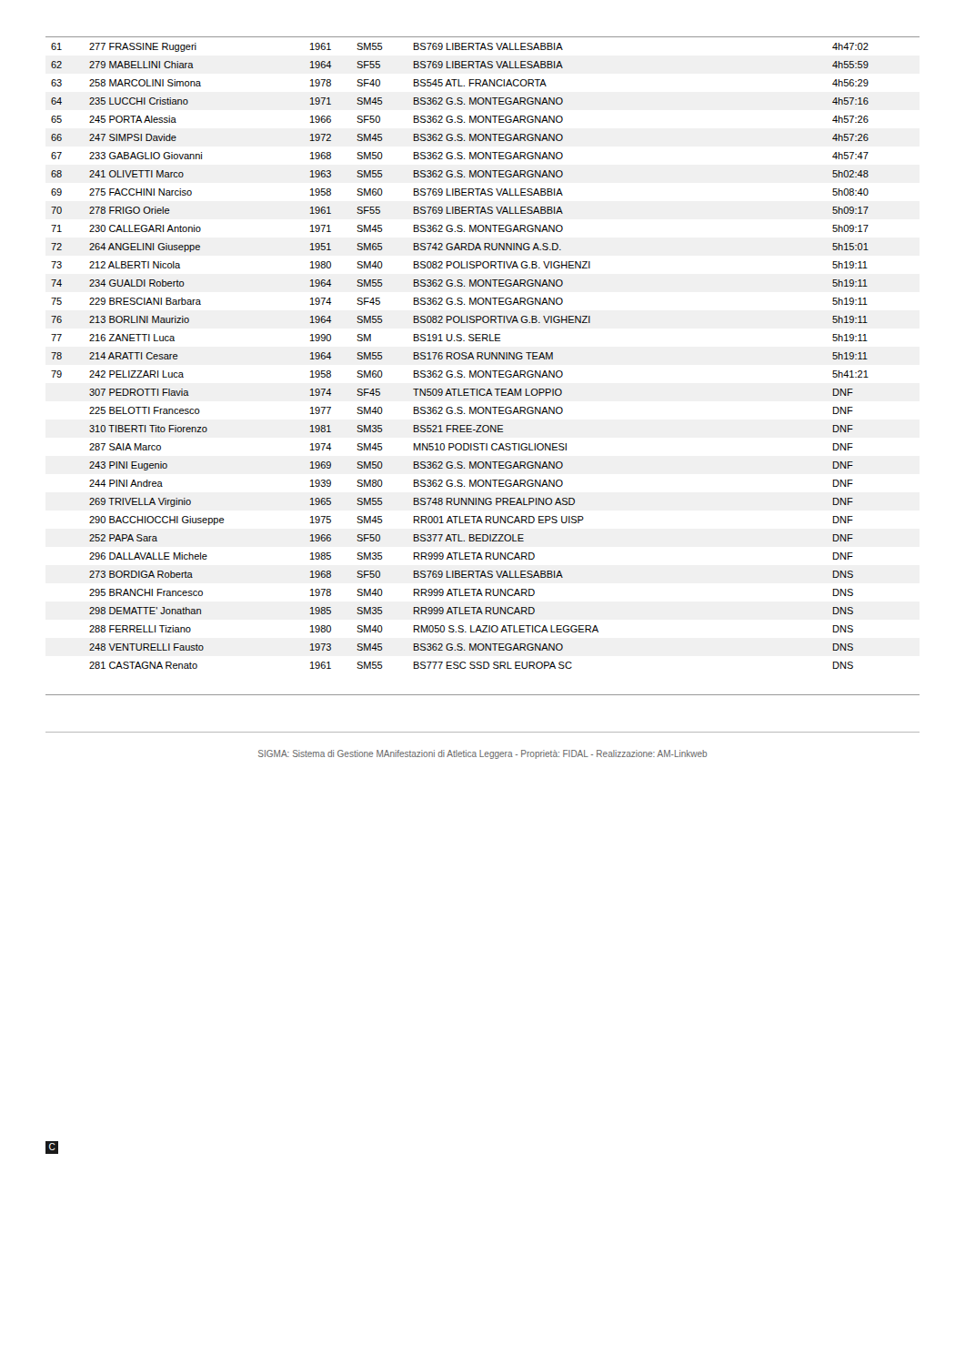| 61 | 277 FRASSINE Ruggeri | 1961 | SM55 | BS769 LIBERTAS VALLESABBIA | 4h47:02 |
| 62 | 279 MABELLINI Chiara | 1964 | SF55 | BS769 LIBERTAS VALLESABBIA | 4h55:59 |
| 63 | 258 MARCOLINI Simona | 1978 | SF40 | BS545 ATL. FRANCIACORTA | 4h56:29 |
| 64 | 235 LUCCHI Cristiano | 1971 | SM45 | BS362 G.S. MONTEGARGNANO | 4h57:16 |
| 65 | 245 PORTA Alessia | 1966 | SF50 | BS362 G.S. MONTEGARGNANO | 4h57:26 |
| 66 | 247 SIMPSI Davide | 1972 | SM45 | BS362 G.S. MONTEGARGNANO | 4h57:26 |
| 67 | 233 GABAGLIO Giovanni | 1968 | SM50 | BS362 G.S. MONTEGARGNANO | 4h57:47 |
| 68 | 241 OLIVETTI Marco | 1963 | SM55 | BS362 G.S. MONTEGARGNANO | 5h02:48 |
| 69 | 275 FACCHINI Narciso | 1958 | SM60 | BS769 LIBERTAS VALLESABBIA | 5h08:40 |
| 70 | 278 FRIGO Oriele | 1961 | SF55 | BS769 LIBERTAS VALLESABBIA | 5h09:17 |
| 71 | 230 CALLEGARI Antonio | 1971 | SM45 | BS362 G.S. MONTEGARGNANO | 5h09:17 |
| 72 | 264 ANGELINI Giuseppe | 1951 | SM65 | BS742 GARDA RUNNING A.S.D. | 5h15:01 |
| 73 | 212 ALBERTI Nicola | 1980 | SM40 | BS082 POLISPORTIVA G.B. VIGHENZI | 5h19:11 |
| 74 | 234 GUALDI Roberto | 1964 | SM55 | BS362 G.S. MONTEGARGNANO | 5h19:11 |
| 75 | 229 BRESCIANI Barbara | 1974 | SF45 | BS362 G.S. MONTEGARGNANO | 5h19:11 |
| 76 | 213 BORLINI Maurizio | 1964 | SM55 | BS082 POLISPORTIVA G.B. VIGHENZI | 5h19:11 |
| 77 | 216 ZANETTI Luca | 1990 | SM | BS191 U.S. SERLE | 5h19:11 |
| 78 | 214 ARATTI Cesare | 1964 | SM55 | BS176 ROSA RUNNING TEAM | 5h19:11 |
| 79 | 242 PELIZZARI Luca | 1958 | SM60 | BS362 G.S. MONTEGARGNANO | 5h41:21 |
| | 307 PEDROTTI Flavia | 1974 | SF45 | TN509 ATLETICA TEAM LOPPIO | DNF |
| | 225 BELOTTI Francesco | 1977 | SM40 | BS362 G.S. MONTEGARGNANO | DNF |
| | 310 TIBERTI Tito Fiorenzo | 1981 | SM35 | BS521 FREE-ZONE | DNF |
| | 287 SAIA Marco | 1974 | SM45 | MN510 PODISTI CASTIGLIONESI | DNF |
| | 243 PINI Eugenio | 1969 | SM50 | BS362 G.S. MONTEGARGNANO | DNF |
| | 244 PINI Andrea | 1939 | SM80 | BS362 G.S. MONTEGARGNANO | DNF |
| | 269 TRIVELLA Virginio | 1965 | SM55 | BS748 RUNNING PREALPINO ASD | DNF |
| | 290 BACCHIOCCHI Giuseppe | 1975 | SM45 | RR001 ATLETA RUNCARD EPS UISP | DNF |
| | 252 PAPA Sara | 1966 | SF50 | BS377 ATL. BEDIZZOLE | DNF |
| | 296 DALLAVALLE Michele | 1985 | SM35 | RR999 ATLETA RUNCARD | DNF |
| | 273 BORDIGA Roberta | 1968 | SF50 | BS769 LIBERTAS VALLESABBIA | DNS |
| | 295 BRANCHI Francesco | 1978 | SM40 | RR999 ATLETA RUNCARD | DNS |
| | 298 DEMATTE' Jonathan | 1985 | SM35 | RR999 ATLETA RUNCARD | DNS |
| | 288 FERRELLI Tiziano | 1980 | SM40 | RM050 S.S. LAZIO ATLETICA LEGGERA | DNS |
| | 248 VENTURELLI Fausto | 1973 | SM45 | BS362 G.S. MONTEGARGNANO | DNS |
| | 281 CASTAGNA Renato | 1961 | SM55 | BS777 ESC SSD SRL EUROPA SC | DNS |
SIGMA: Sistema di Gestione MAnifestazioni di Atletica Leggera - Proprietà: FIDAL - Realizzazione: AM-Linkweb
C